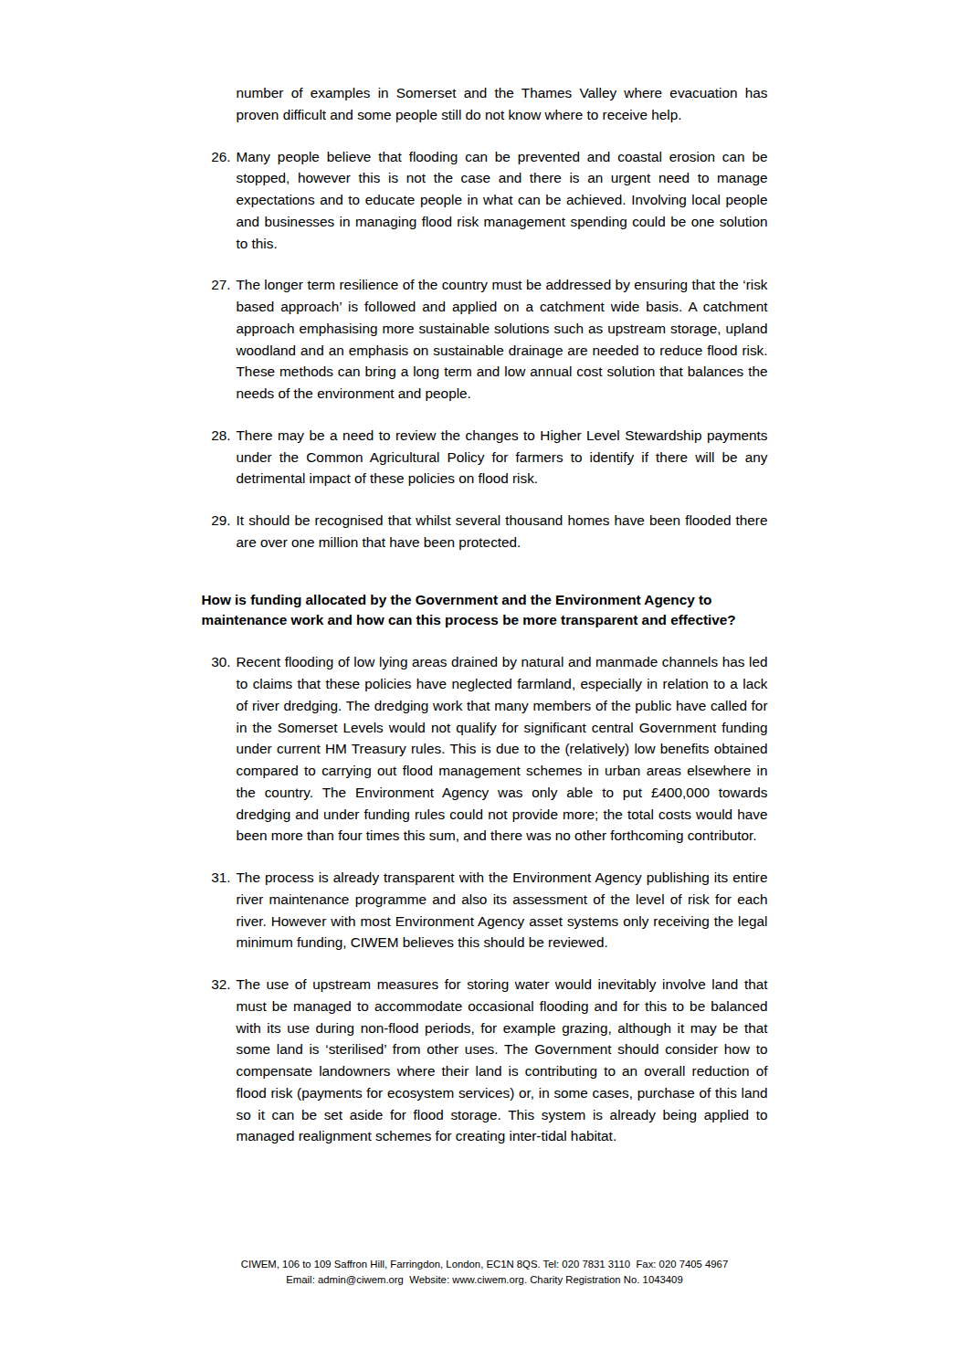number of examples in Somerset and the Thames Valley where evacuation has proven difficult and some people still do not know where to receive help.
26. Many people believe that flooding can be prevented and coastal erosion can be stopped, however this is not the case and there is an urgent need to manage expectations and to educate people in what can be achieved. Involving local people and businesses in managing flood risk management spending could be one solution to this.
27. The longer term resilience of the country must be addressed by ensuring that the ‘risk based approach’ is followed and applied on a catchment wide basis. A catchment approach emphasising more sustainable solutions such as upstream storage, upland woodland and an emphasis on sustainable drainage are needed to reduce flood risk. These methods can bring a long term and low annual cost solution that balances the needs of the environment and people.
28. There may be a need to review the changes to Higher Level Stewardship payments under the Common Agricultural Policy for farmers to identify if there will be any detrimental impact of these policies on flood risk.
29. It should be recognised that whilst several thousand homes have been flooded there are over one million that have been protected.
How is funding allocated by the Government and the Environment Agency to maintenance work and how can this process be more transparent and effective?
30. Recent flooding of low lying areas drained by natural and manmade channels has led to claims that these policies have neglected farmland, especially in relation to a lack of river dredging. The dredging work that many members of the public have called for in the Somerset Levels would not qualify for significant central Government funding under current HM Treasury rules. This is due to the (relatively) low benefits obtained compared to carrying out flood management schemes in urban areas elsewhere in the country. The Environment Agency was only able to put £400,000 towards dredging and under funding rules could not provide more; the total costs would have been more than four times this sum, and there was no other forthcoming contributor.
31. The process is already transparent with the Environment Agency publishing its entire river maintenance programme and also its assessment of the level of risk for each river. However with most Environment Agency asset systems only receiving the legal minimum funding, CIWEM believes this should be reviewed.
32. The use of upstream measures for storing water would inevitably involve land that must be managed to accommodate occasional flooding and for this to be balanced with its use during non-flood periods, for example grazing, although it may be that some land is ‘sterilised’ from other uses. The Government should consider how to compensate landowners where their land is contributing to an overall reduction of flood risk (payments for ecosystem services) or, in some cases, purchase of this land so it can be set aside for flood storage. This system is already being applied to managed realignment schemes for creating inter-tidal habitat.
CIWEM, 106 to 109 Saffron Hill, Farringdon, London, EC1N 8QS. Tel: 020 7831 3110 Fax: 020 7405 4967
Email: admin@ciwem.org Website: www.ciwem.org. Charity Registration No. 1043409